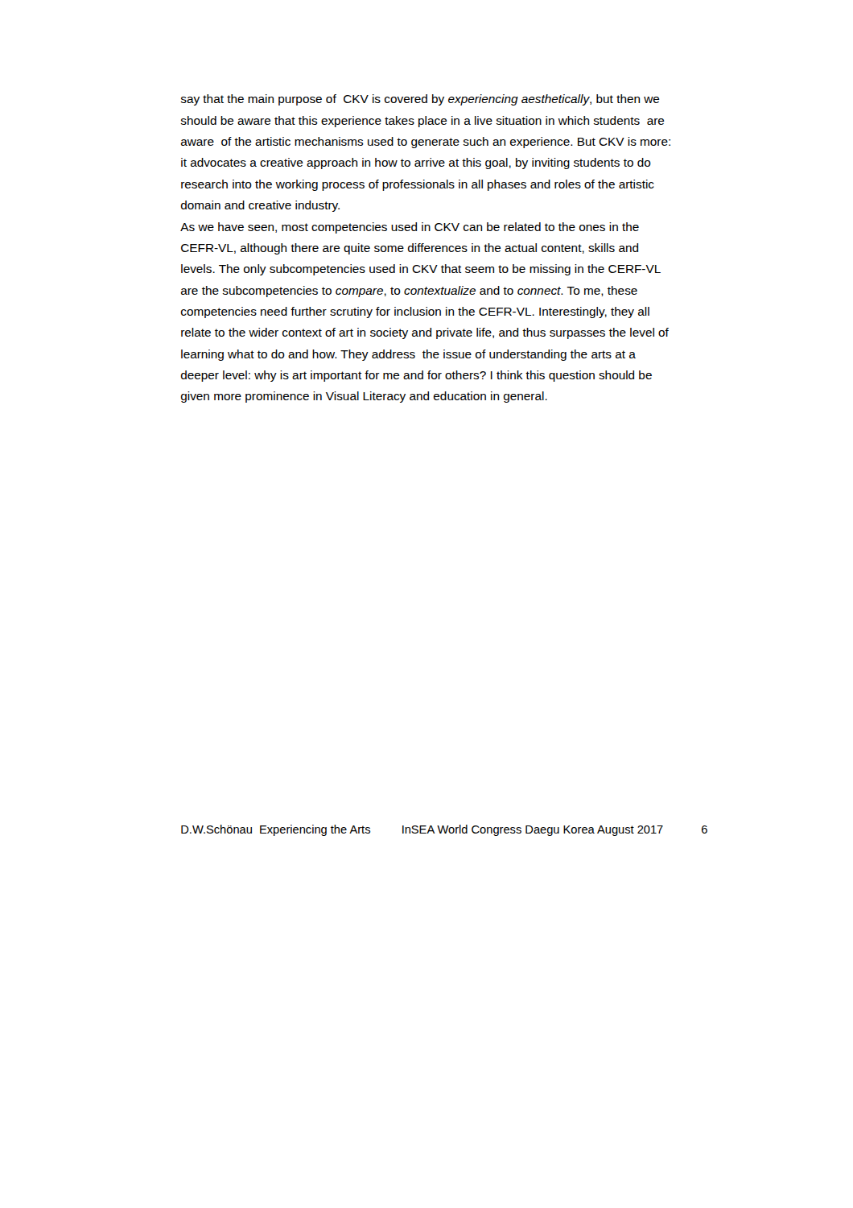say that the main purpose of CKV is covered by experiencing aesthetically, but then we should be aware that this experience takes place in a live situation in which students are aware of the artistic mechanisms used to generate such an experience. But CKV is more: it advocates a creative approach in how to arrive at this goal, by inviting students to do research into the working process of professionals in all phases and roles of the artistic domain and creative industry.
As we have seen, most competencies used in CKV can be related to the ones in the CEFR-VL, although there are quite some differences in the actual content, skills and levels. The only subcompetencies used in CKV that seem to be missing in the CERF-VL are the subcompetencies to compare, to contextualize and to connect. To me, these competencies need further scrutiny for inclusion in the CEFR-VL. Interestingly, they all relate to the wider context of art in society and private life, and thus surpasses the level of learning what to do and how. They address the issue of understanding the arts at a deeper level: why is art important for me and for others? I think this question should be given more prominence in Visual Literacy and education in general.
D.W.Schönau Experiencing the Arts InSEA World Congress Daegu Korea August 2017 6